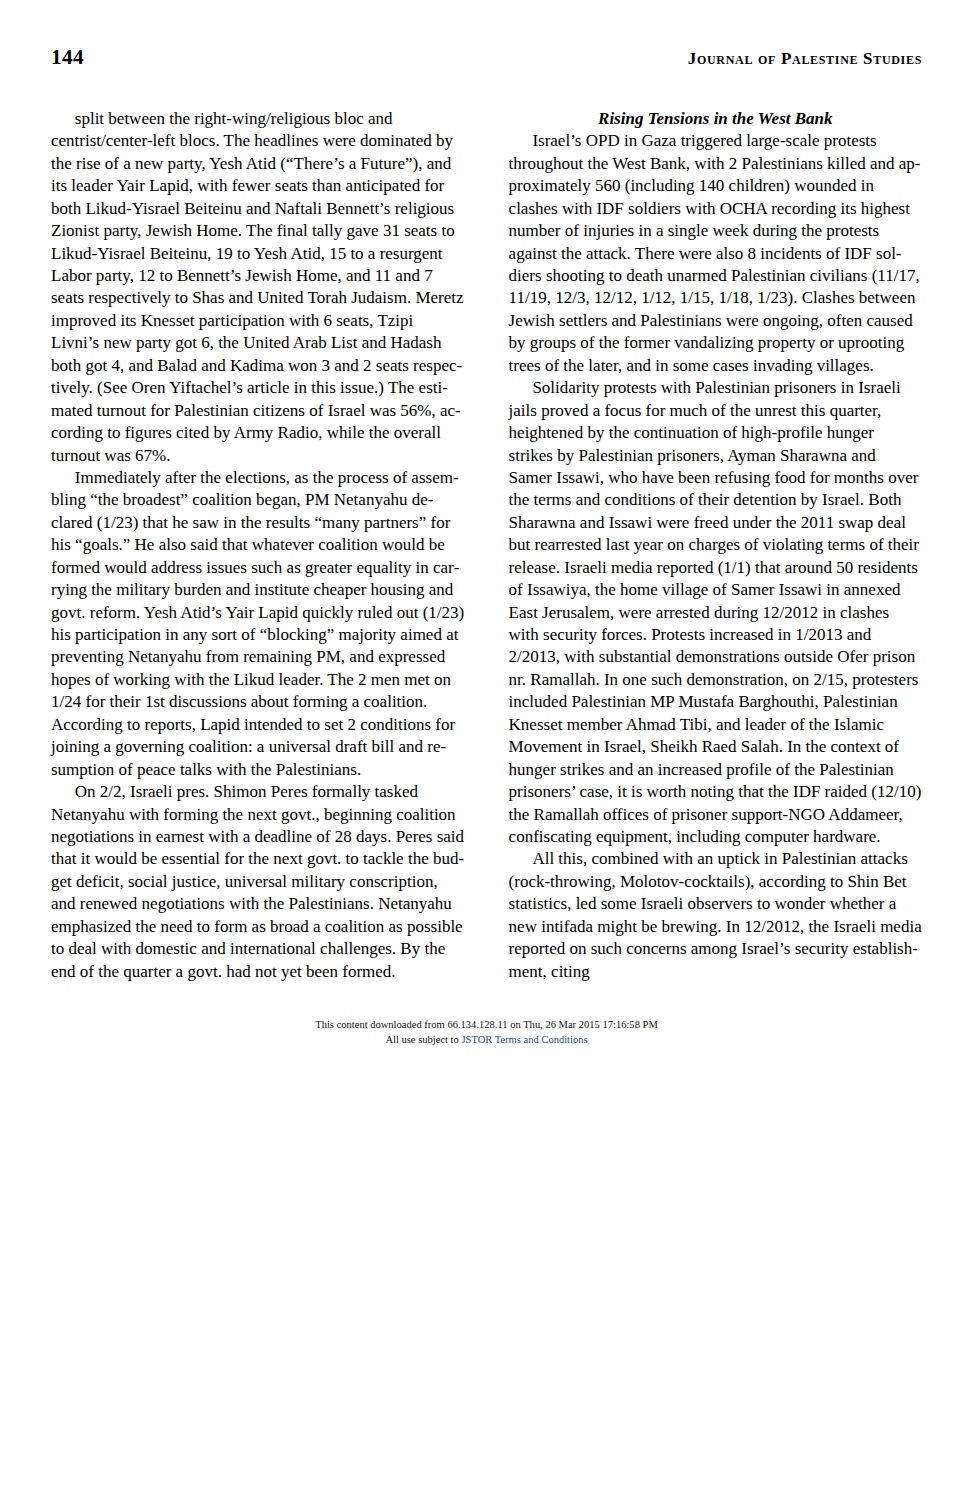144
Journal of Palestine Studies
split between the right-wing/religious bloc and centrist/center-left blocs. The headlines were dominated by the rise of a new party, Yesh Atid (“There’s a Future”), and its leader Yair Lapid, with fewer seats than anticipated for both Likud-Yisrael Beiteinu and Naftali Bennett’s religious Zionist party, Jewish Home. The final tally gave 31 seats to Likud-Yisrael Beiteinu, 19 to Yesh Atid, 15 to a resurgent Labor party, 12 to Bennett’s Jewish Home, and 11 and 7 seats respectively to Shas and United Torah Judaism. Meretz improved its Knesset participation with 6 seats, Tzipi Livni’s new party got 6, the United Arab List and Hadash both got 4, and Balad and Kadima won 3 and 2 seats respectively. (See Oren Yiftachel’s article in this issue.) The estimated turnout for Palestinian citizens of Israel was 56%, according to figures cited by Army Radio, while the overall turnout was 67%.
Immediately after the elections, as the process of assembling “the broadest” coalition began, PM Netanyahu declared (1/23) that he saw in the results “many partners” for his “goals.” He also said that whatever coalition would be formed would address issues such as greater equality in carrying the military burden and institute cheaper housing and govt. reform. Yesh Atid’s Yair Lapid quickly ruled out (1/23) his participation in any sort of “blocking” majority aimed at preventing Netanyahu from remaining PM, and expressed hopes of working with the Likud leader. The 2 men met on 1/24 for their 1st discussions about forming a coalition. According to reports, Lapid intended to set 2 conditions for joining a governing coalition: a universal draft bill and resumption of peace talks with the Palestinians.
On 2/2, Israeli pres. Shimon Peres formally tasked Netanyahu with forming the next govt., beginning coalition negotiations in earnest with a deadline of 28 days. Peres said that it would be essential for the next govt. to tackle the budget deficit, social justice, universal military conscription, and renewed negotiations with the Palestinians. Netanyahu emphasized the need to form as broad a coalition as possible to deal with domestic and international challenges. By the end of the quarter a govt. had not yet been formed.
Rising Tensions in the West Bank
Israel’s OPD in Gaza triggered large-scale protests throughout the West Bank, with 2 Palestinians killed and approximately 560 (including 140 children) wounded in clashes with IDF soldiers with OCHA recording its highest number of injuries in a single week during the protests against the attack. There were also 8 incidents of IDF soldiers shooting to death unarmed Palestinian civilians (11/17, 11/19, 12/3, 12/12, 1/12, 1/15, 1/18, 1/23). Clashes between Jewish settlers and Palestinians were ongoing, often caused by groups of the former vandalizing property or uprooting trees of the later, and in some cases invading villages.
Solidarity protests with Palestinian prisoners in Israeli jails proved a focus for much of the unrest this quarter, heightened by the continuation of high-profile hunger strikes by Palestinian prisoners, Ayman Sharawna and Samer Issawi, who have been refusing food for months over the terms and conditions of their detention by Israel. Both Sharawna and Issawi were freed under the 2011 swap deal but rearrested last year on charges of violating terms of their release. Israeli media reported (1/1) that around 50 residents of Issawiya, the home village of Samer Issawi in annexed East Jerusalem, were arrested during 12/2012 in clashes with security forces. Protests increased in 1/2013 and 2/2013, with substantial demonstrations outside Ofer prison nr. Ramallah. In one such demonstration, on 2/15, protesters included Palestinian MP Mustafa Barghouthi, Palestinian Knesset member Ahmad Tibi, and leader of the Islamic Movement in Israel, Sheikh Raed Salah. In the context of hunger strikes and an increased profile of the Palestinian prisoners’ case, it is worth noting that the IDF raided (12/10) the Ramallah offices of prisoner support-NGO Addameer, confiscating equipment, including computer hardware.
All this, combined with an uptick in Palestinian attacks (rock-throwing, Molotov-cocktails), according to Shin Bet statistics, led some Israeli observers to wonder whether a new intifada might be brewing. In 12/2012, the Israeli media reported on such concerns among Israel’s security establishment, citing
This content downloaded from 66.134.128.11 on Thu, 26 Mar 2015 17:16:58 PM
All use subject to JSTOR Terms and Conditions